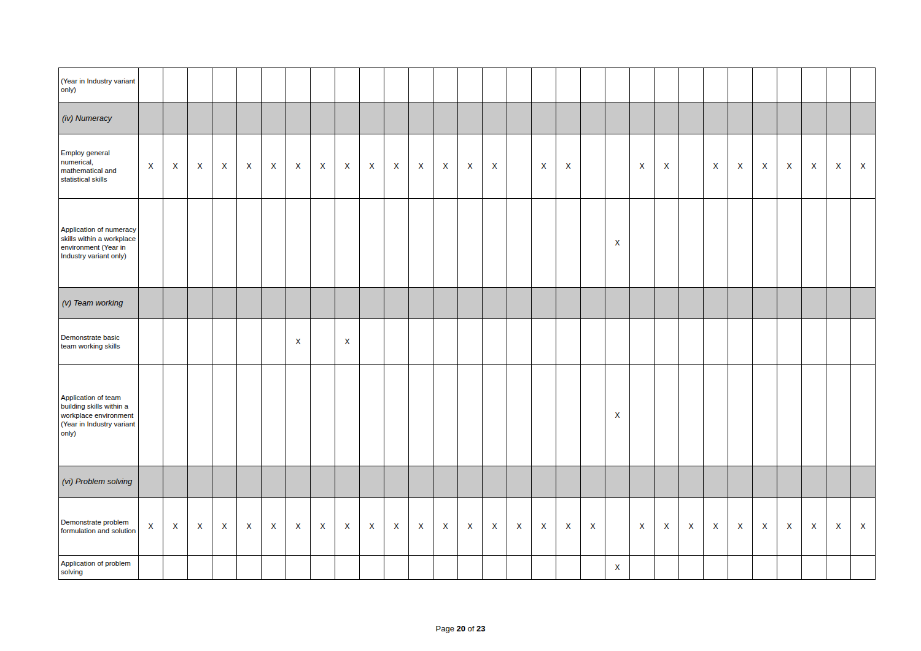| (Year in Industry variant only) | | | | | | | | | | | | | | | | | | | | | | | | | | | | | | |
| (iv) Numeracy | | | | | | | | | | | | | | | | | | | | | | | | | | | | | | |
| Employ general numerical, mathematical and statistical skills | X | X | X | X | X | X | X | X | X | X | X | X | X | X | X | | X | X | | | X | X | | X | X | X | X | X | X | X |
| Application of numeracy skills within a workplace environment (Year in Industry variant only) | | | | | | | | | | | | | | | | | | | | X | | | | | | | | | | |
| (v) Team working | | | | | | | | | | | | | | | | | | | | | | | | | | | | | | |
| Demonstrate basic team working skills | | | | | | | X | | X | | | | | | | | | | | | | | | | | | | | | |
| Application of team building skills within a workplace environment (Year in Industry variant only) | | | | | | | | | | | | | | | | | | | | X | | | | | | | | | | |
| (vi) Problem solving | | | | | | | | | | | | | | | | | | | | | | | | | | | | | | |
| Demonstrate problem formulation and solution | X | X | X | X | X | X | X | X | X | X | X | X | X | X | X | X | X | X | X | | X | X | X | X | X | X | X | X | X | X |
| Application of problem solving | | | | | | | | | | | | | | | | | | | | X | | | | | | | | | | |
Page 20 of 23